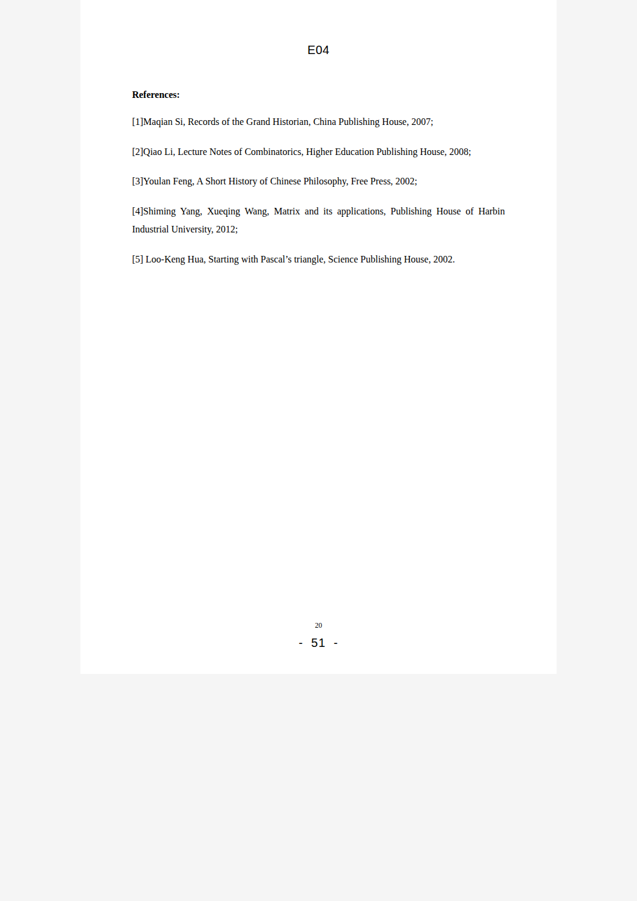E04
References:
[1]Maqian Si, Records of the Grand Historian, China Publishing House, 2007;
[2]Qiao Li, Lecture Notes of Combinatorics, Higher Education Publishing House, 2008;
[3]Youlan Feng, A Short History of Chinese Philosophy, Free Press, 2002;
[4]Shiming Yang, Xueqing Wang, Matrix and its applications, Publishing House of Harbin Industrial University, 2012;
[5] Loo-Keng Hua, Starting with Pascal’s triangle, Science Publishing House, 2002.
20
- 51 -